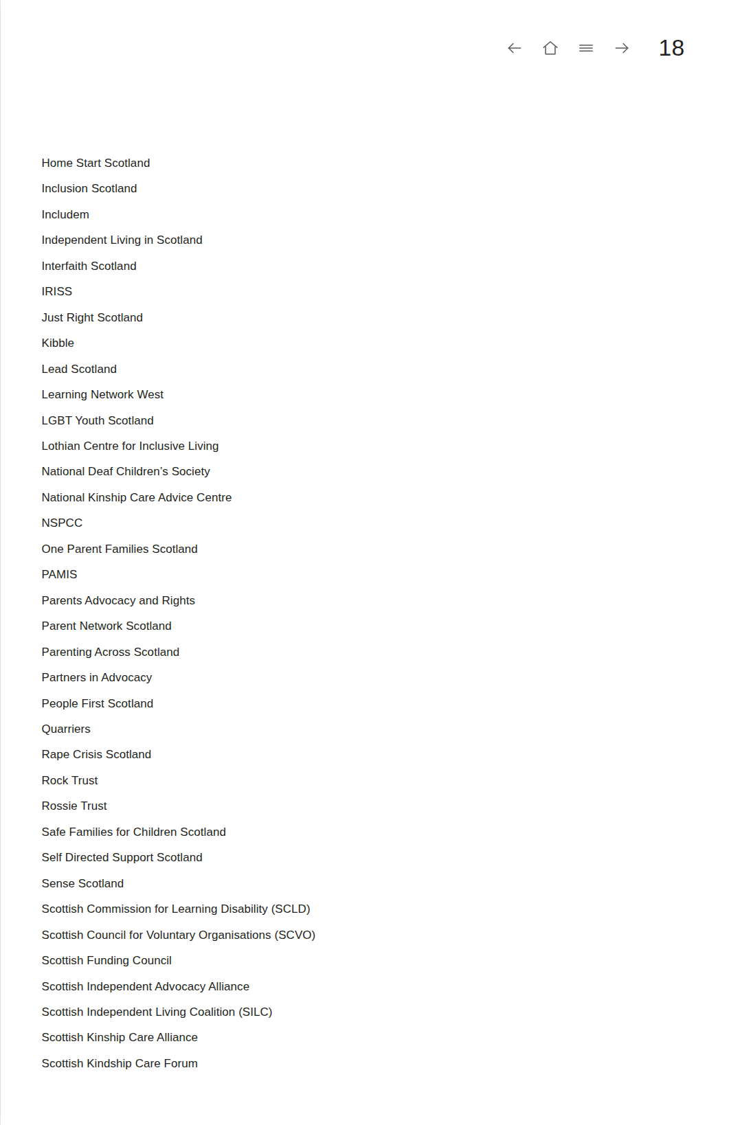18
Home Start Scotland
Inclusion Scotland
Includem
Independent Living in Scotland
Interfaith Scotland
IRISS
Just Right Scotland
Kibble
Lead Scotland
Learning Network West
LGBT Youth Scotland
Lothian Centre for Inclusive Living
National Deaf Children’s Society
National Kinship Care Advice Centre
NSPCC
One Parent Families Scotland
PAMIS
Parents Advocacy and Rights
Parent Network Scotland
Parenting Across Scotland
Partners in Advocacy
People First Scotland
Quarriers
Rape Crisis Scotland
Rock Trust
Rossie Trust
Safe Families for Children Scotland
Self Directed Support Scotland
Sense Scotland
Scottish Commission for Learning Disability (SCLD)
Scottish Council for Voluntary Organisations (SCVO)
Scottish Funding Council
Scottish Independent Advocacy Alliance
Scottish Independent Living Coalition (SILC)
Scottish Kinship Care Alliance
Scottish Kindship Care Forum